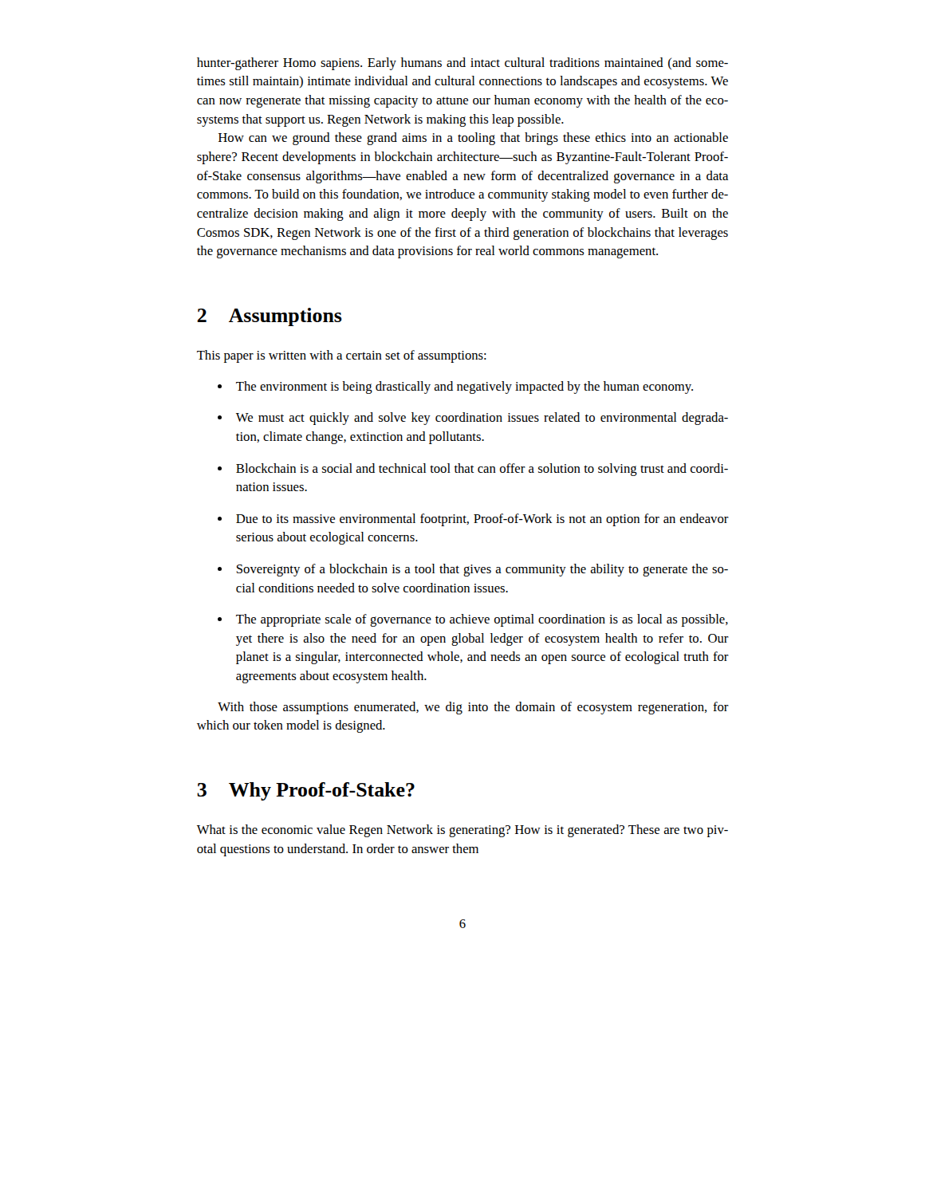hunter-gatherer Homo sapiens. Early humans and intact cultural traditions maintained (and sometimes still maintain) intimate individual and cultural connections to landscapes and ecosystems. We can now regenerate that missing capacity to attune our human economy with the health of the ecosystems that support us. Regen Network is making this leap possible.
How can we ground these grand aims in a tooling that brings these ethics into an actionable sphere? Recent developments in blockchain architecture—such as Byzantine-Fault-Tolerant Proof-of-Stake consensus algorithms—have enabled a new form of decentralized governance in a data commons. To build on this foundation, we introduce a community staking model to even further decentralize decision making and align it more deeply with the community of users. Built on the Cosmos SDK, Regen Network is one of the first of a third generation of blockchains that leverages the governance mechanisms and data provisions for real world commons management.
2 Assumptions
This paper is written with a certain set of assumptions:
The environment is being drastically and negatively impacted by the human economy.
We must act quickly and solve key coordination issues related to environmental degradation, climate change, extinction and pollutants.
Blockchain is a social and technical tool that can offer a solution to solving trust and coordination issues.
Due to its massive environmental footprint, Proof-of-Work is not an option for an endeavor serious about ecological concerns.
Sovereignty of a blockchain is a tool that gives a community the ability to generate the social conditions needed to solve coordination issues.
The appropriate scale of governance to achieve optimal coordination is as local as possible, yet there is also the need for an open global ledger of ecosystem health to refer to. Our planet is a singular, interconnected whole, and needs an open source of ecological truth for agreements about ecosystem health.
With those assumptions enumerated, we dig into the domain of ecosystem regeneration, for which our token model is designed.
3 Why Proof-of-Stake?
What is the economic value Regen Network is generating? How is it generated? These are two pivotal questions to understand. In order to answer them
6